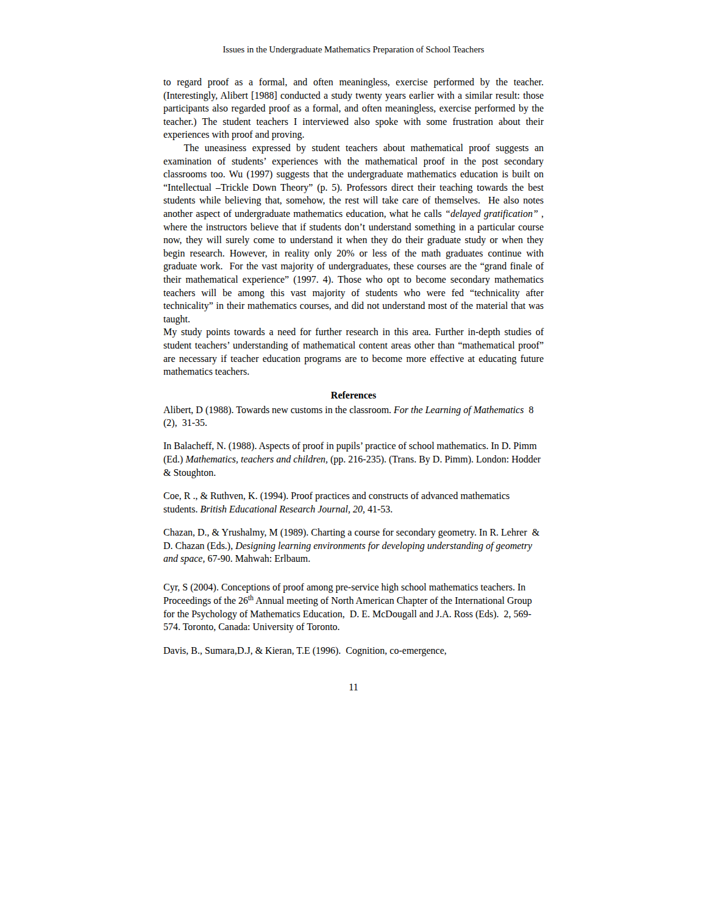Issues in the Undergraduate Mathematics Preparation of School Teachers
to regard proof as a formal, and often meaningless, exercise performed by the teacher. (Interestingly, Alibert [1988] conducted a study twenty years earlier with a similar result: those participants also regarded proof as a formal, and often meaningless, exercise performed by the teacher.) The student teachers I interviewed also spoke with some frustration about their experiences with proof and proving.
The uneasiness expressed by student teachers about mathematical proof suggests an examination of students’ experiences with the mathematical proof in the post secondary classrooms too. Wu (1997) suggests that the undergraduate mathematics education is built on “Intellectual –Trickle Down Theory” (p. 5). Professors direct their teaching towards the best students while believing that, somehow, the rest will take care of themselves. He also notes another aspect of undergraduate mathematics education, what he calls “delayed gratification” , where the instructors believe that if students don’t understand something in a particular course now, they will surely come to understand it when they do their graduate study or when they begin research. However, in reality only 20% or less of the math graduates continue with graduate work. For the vast majority of undergraduates, these courses are the “grand finale of their mathematical experience” (1997. 4). Those who opt to become secondary mathematics teachers will be among this vast majority of students who were fed “technicality after technicality” in their mathematics courses, and did not understand most of the material that was taught.
My study points towards a need for further research in this area. Further in-depth studies of student teachers’ understanding of mathematical content areas other than “mathematical proof” are necessary if teacher education programs are to become more effective at educating future mathematics teachers.
References
Alibert, D (1988). Towards new customs in the classroom. For the Learning of Mathematics 8 (2), 31-35.
In Balacheff, N. (1988). Aspects of proof in pupils’ practice of school mathematics. In D. Pimm (Ed.) Mathematics, teachers and children, (pp. 216-235). (Trans. By D. Pimm). London: Hodder & Stoughton.
Coe, R ., & Ruthven, K. (1994). Proof practices and constructs of advanced mathematics students. British Educational Research Journal, 20, 41-53.
Chazan, D., & Yrushalmy, M (1989). Charting a course for secondary geometry. In R. Lehrer & D. Chazan (Eds.), Designing learning environments for developing understanding of geometry and space, 67-90. Mahwah: Erlbaum.
Cyr, S (2004). Conceptions of proof among pre-service high school mathematics teachers. In Proceedings of the 26th Annual meeting of North American Chapter of the International Group for the Psychology of Mathematics Education, D. E. McDougall and J.A. Ross (Eds). 2, 569-574. Toronto, Canada: University of Toronto.
Davis, B., Sumara,D.J, & Kieran, T.E (1996). Cognition, co-emergence,
11